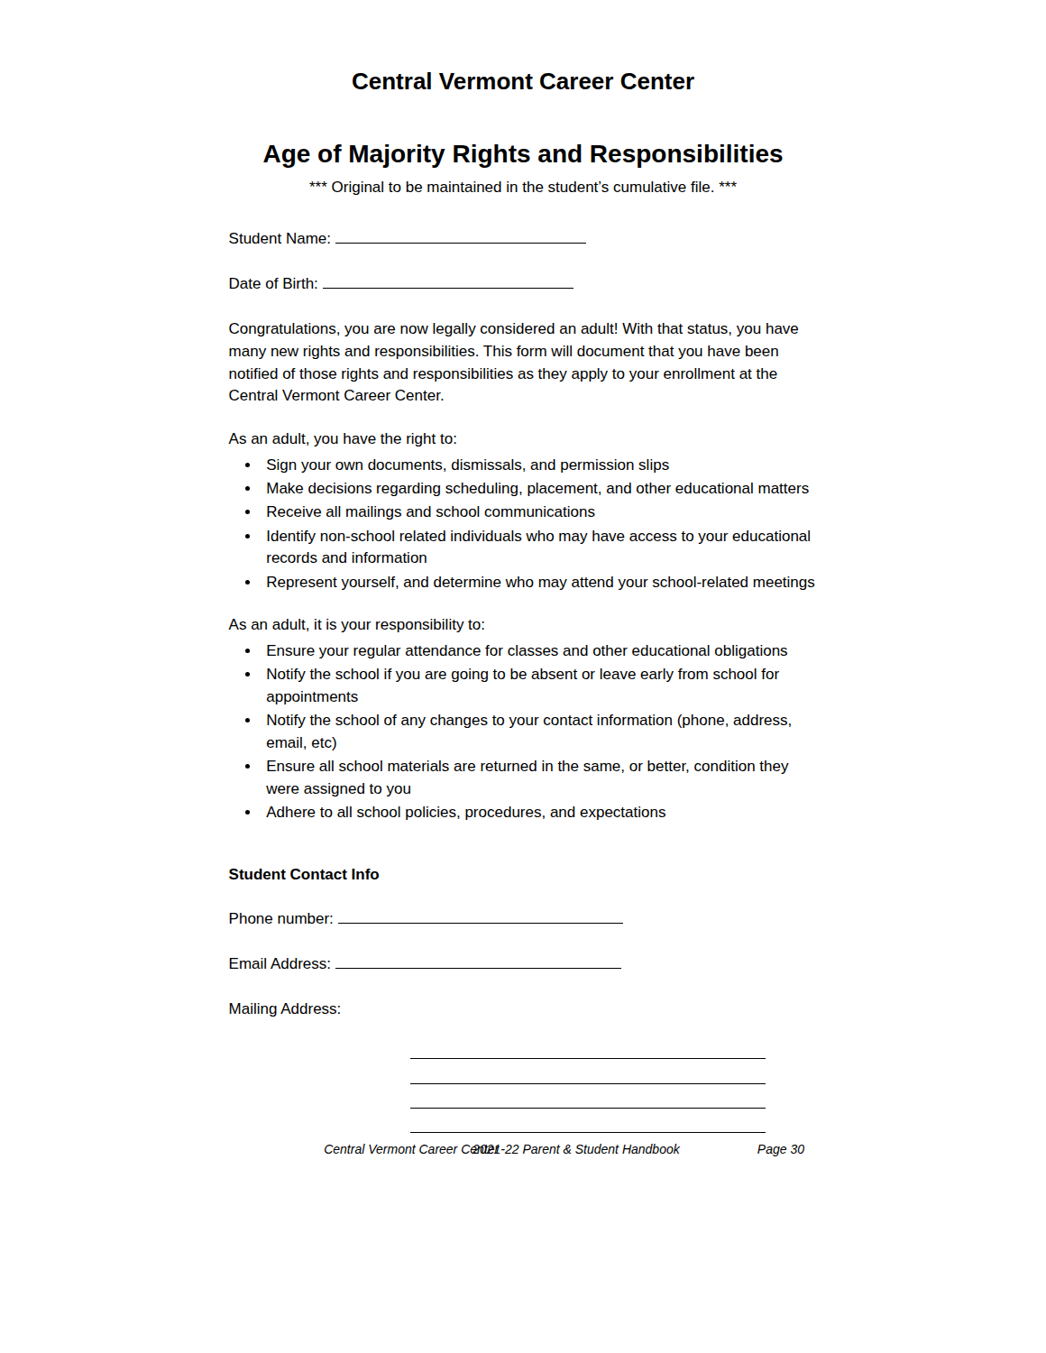Central Vermont Career Center
Age of Majority Rights and Responsibilities
*** Original to be maintained in the student’s cumulative file. ***
Student Name:
Date of Birth:
Congratulations, you are now legally considered an adult! With that status, you have many new rights and responsibilities. This form will document that you have been notified of those rights and responsibilities as they apply to your enrollment at the Central Vermont Career Center.
As an adult, you have the right to:
Sign your own documents, dismissals, and permission slips
Make decisions regarding scheduling, placement, and other educational matters
Receive all mailings and school communications
Identify non-school related individuals who may have access to your educational records and information
Represent yourself, and determine who may attend your school-related meetings
As an adult, it is your responsibility to:
Ensure your regular attendance for classes and other educational obligations
Notify the school if you are going to be absent or leave early from school for appointments
Notify the school of any changes to your contact information (phone, address, email, etc)
Ensure all school materials are returned in the same, or better, condition they were assigned to you
Adhere to all school policies, procedures, and expectations
Student Contact Info
Phone number:
Email Address:
Mailing Address:
Central Vermont Career Center 2021-22 Parent & Student Handbook Page 30